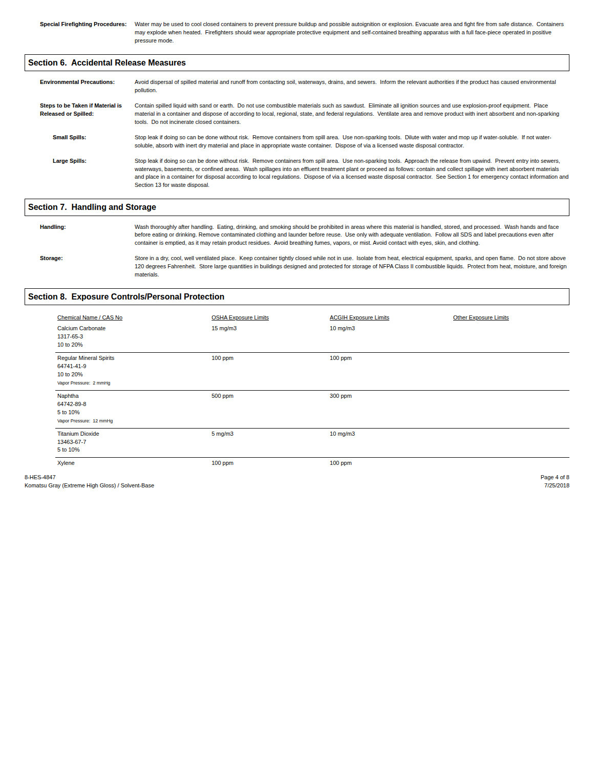Special Firefighting Procedures:
Water may be used to cool closed containers to prevent pressure buildup and possible autoignition or explosion. Evacuate area and fight fire from safe distance. Containers may explode when heated. Firefighters should wear appropriate protective equipment and self-contained breathing apparatus with a full face-piece operated in positive pressure mode.
Section 6. Accidental Release Measures
Environmental Precautions:
Avoid dispersal of spilled material and runoff from contacting soil, waterways, drains, and sewers. Inform the relevant authorities if the product has caused environmental pollution.
Steps to be Taken if Material is Released or Spilled:
Contain spilled liquid with sand or earth. Do not use combustible materials such as sawdust. Eliminate all ignition sources and use explosion-proof equipment. Place material in a container and dispose of according to local, regional, state, and federal regulations. Ventilate area and remove product with inert absorbent and non-sparking tools. Do not incinerate closed containers.
Small Spills:
Stop leak if doing so can be done without risk. Remove containers from spill area. Use non-sparking tools. Dilute with water and mop up if water-soluble. If not water-soluble, absorb with inert dry material and place in appropriate waste container. Dispose of via a licensed waste disposal contractor.
Large Spills:
Stop leak if doing so can be done without risk. Remove containers from spill area. Use non-sparking tools. Approach the release from upwind. Prevent entry into sewers, waterways, basements, or confined areas. Wash spillages into an effluent treatment plant or proceed as follows: contain and collect spillage with inert absorbent materials and place in a container for disposal according to local regulations. Dispose of via a licensed waste disposal contractor. See Section 1 for emergency contact information and Section 13 for waste disposal.
Section 7. Handling and Storage
Handling:
Wash thoroughly after handling. Eating, drinking, and smoking should be prohibited in areas where this material is handled, stored, and processed. Wash hands and face before eating or drinking. Remove contaminated clothing and launder before reuse. Use only with adequate ventilation. Follow all SDS and label precautions even after container is emptied, as it may retain product residues. Avoid breathing fumes, vapors, or mist. Avoid contact with eyes, skin, and clothing.
Storage:
Store in a dry, cool, well ventilated place. Keep container tightly closed while not in use. Isolate from heat, electrical equipment, sparks, and open flame. Do not store above 120 degrees Fahrenheit. Store large quantities in buildings designed and protected for storage of NFPA Class II combustible liquids. Protect from heat, moisture, and foreign materials.
Section 8. Exposure Controls/Personal Protection
| Chemical Name / CAS No | OSHA Exposure Limits | ACGIH Exposure Limits | Other Exposure Limits |
| Calcium Carbonate 1317-65-3 10 to 20% | 15 mg/m3 | 10 mg/m3 | |
| Regular Mineral Spirits 64741-41-9 10 to 20% Vapor Pressure: 2 mmHg | 100 ppm | 100 ppm | |
| Naphtha 64742-89-8 5 to 10% Vapor Pressure: 12 mmHg | 500 ppm | 300 ppm | |
| Titanium Dioxide 13463-67-7 5 to 10% | 5 mg/m3 | 10 mg/m3 | |
| Xylene | 100 ppm | 100 ppm | |
8-HES-4847
Komatsu Gray (Extreme High Gloss) / Solvent-Base
Page 4 of 8
7/25/2018